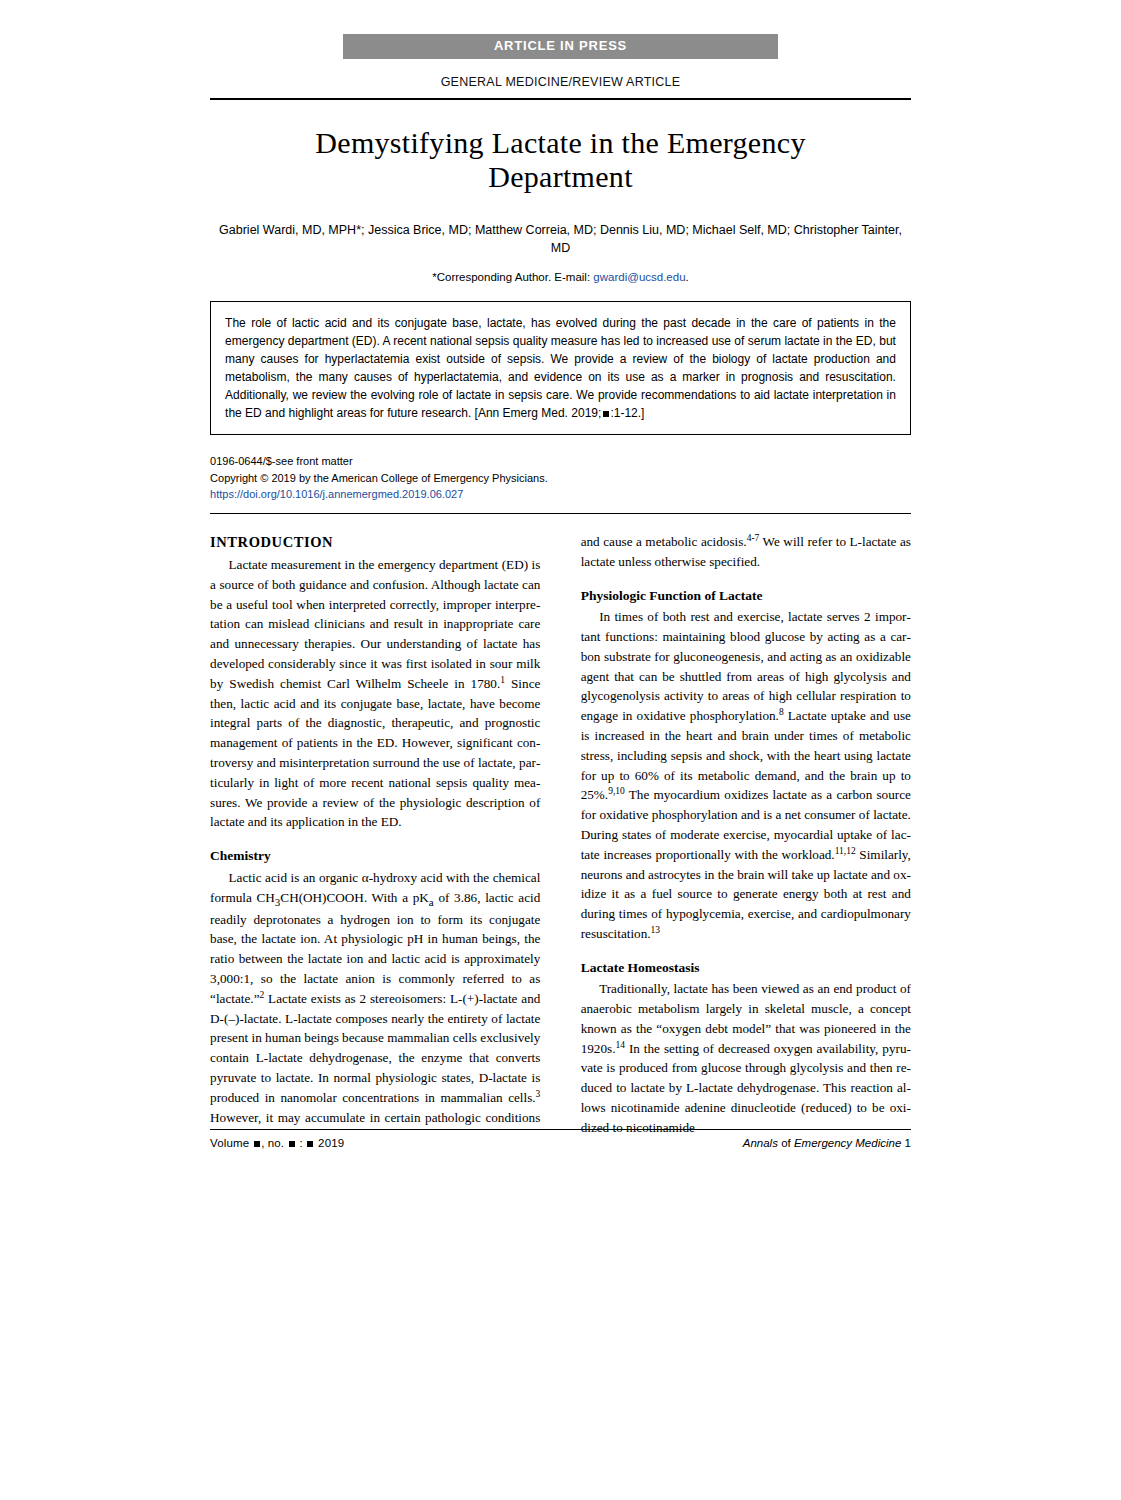ARTICLE IN PRESS
GENERAL MEDICINE/REVIEW ARTICLE
Demystifying Lactate in the Emergency
Department
Gabriel Wardi, MD, MPH*; Jessica Brice, MD; Matthew Correia, MD; Dennis Liu, MD; Michael Self, MD; Christopher Tainter, MD
*Corresponding Author. E-mail: gwardi@ucsd.edu.
The role of lactic acid and its conjugate base, lactate, has evolved during the past decade in the care of patients in the emergency department (ED). A recent national sepsis quality measure has led to increased use of serum lactate in the ED, but many causes for hyperlactatemia exist outside of sepsis. We provide a review of the biology of lactate production and metabolism, the many causes of hyperlactatemia, and evidence on its use as a marker in prognosis and resuscitation. Additionally, we review the evolving role of lactate in sepsis care. We provide recommendations to aid lactate interpretation in the ED and highlight areas for future research. [Ann Emerg Med. 2019; :1-12.]
0196-0644/$-see front matter
Copyright © 2019 by the American College of Emergency Physicians.
https://doi.org/10.1016/j.annemergmed.2019.06.027
Introduction
Lactate measurement in the emergency department (ED) is a source of both guidance and confusion. Although lactate can be a useful tool when interpreted correctly, improper interpretation can mislead clinicians and result in inappropriate care and unnecessary therapies. Our understanding of lactate has developed considerably since it was first isolated in sour milk by Swedish chemist Carl Wilhelm Scheele in 1780.1 Since then, lactic acid and its conjugate base, lactate, have become integral parts of the diagnostic, therapeutic, and prognostic management of patients in the ED. However, significant controversy and misinterpretation surround the use of lactate, particularly in light of more recent national sepsis quality measures. We provide a review of the physiologic description of lactate and its application in the ED.
Chemistry
Lactic acid is an organic α-hydroxy acid with the chemical formula CH3CH(OH)COOH. With a pKa of 3.86, lactic acid readily deprotonates a hydrogen ion to form its conjugate base, the lactate ion. At physiologic pH in human beings, the ratio between the lactate ion and lactic acid is approximately 3,000:1, so the lactate anion is commonly referred to as “lactate.”2 Lactate exists as 2 stereoisomers: L-(+)-lactate and D-(–)-lactate. L-lactate composes nearly the entirety of lactate present in human beings because mammalian cells exclusively contain L-lactate dehydrogenase, the enzyme that converts pyruvate to lactate. In normal physiologic states, D-lactate is produced in nanomolar concentrations in mammalian cells.3 However, it may accumulate in certain pathologic conditions and cause a metabolic acidosis.4-7 We will refer to L-lactate as lactate unless otherwise specified.
Physiologic Function of Lactate
In times of both rest and exercise, lactate serves 2 important functions: maintaining blood glucose by acting as a carbon substrate for gluconeogenesis, and acting as an oxidizable agent that can be shuttled from areas of high glycolysis and glycogenolysis activity to areas of high cellular respiration to engage in oxidative phosphorylation.8 Lactate uptake and use is increased in the heart and brain under times of metabolic stress, including sepsis and shock, with the heart using lactate for up to 60% of its metabolic demand, and the brain up to 25%.9,10 The myocardium oxidizes lactate as a carbon source for oxidative phosphorylation and is a net consumer of lactate. During states of moderate exercise, myocardial uptake of lactate increases proportionally with the workload.11,12 Similarly, neurons and astrocytes in the brain will take up lactate and oxidize it as a fuel source to generate energy both at rest and during times of hypoglycemia, exercise, and cardiopulmonary resuscitation.13
Lactate Homeostasis
Traditionally, lactate has been viewed as an end product of anaerobic metabolism largely in skeletal muscle, a concept known as the “oxygen debt model” that was pioneered in the 1920s.14 In the setting of decreased oxygen availability, pyruvate is produced from glucose through glycolysis and then reduced to lactate by L-lactate dehydrogenase. This reaction allows nicotinamide adenine dinucleotide (reduced) to be oxidized to nicotinamide
Volume , no. : 2019
Annals of Emergency Medicine 1